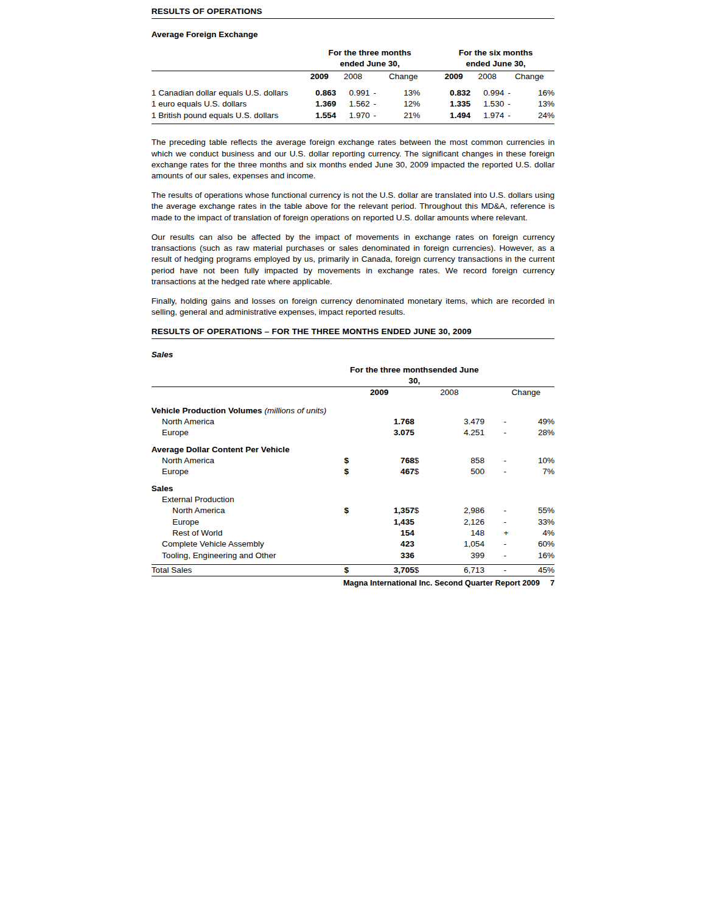RESULTS OF OPERATIONS
Average Foreign Exchange
| | For the three months ended June 30, | For the six months ended June 30, |
| | 2009 | 2008 | Change | 2009 | 2008 | Change |
| 1 Canadian dollar equals U.S. dollars | 0.863 | 0.991 | - | 13% | | 0.832 | 0.994 | - | 16% |
| 1 euro equals U.S. dollars | 1.369 | 1.562 | - | 12% | | 1.335 | 1.530 | - | 13% |
| 1 British pound equals U.S. dollars | 1.554 | 1.970 | - | 21% | | 1.494 | 1.974 | - | 24% |
The preceding table reflects the average foreign exchange rates between the most common currencies in which we conduct business and our U.S. dollar reporting currency. The significant changes in these foreign exchange rates for the three months and six months ended June 30, 2009 impacted the reported U.S. dollar amounts of our sales, expenses and income.
The results of operations whose functional currency is not the U.S. dollar are translated into U.S. dollars using the average exchange rates in the table above for the relevant period. Throughout this MD&A, reference is made to the impact of translation of foreign operations on reported U.S. dollar amounts where relevant.
Our results can also be affected by the impact of movements in exchange rates on foreign currency transactions (such as raw material purchases or sales denominated in foreign currencies). However, as a result of hedging programs employed by us, primarily in Canada, foreign currency transactions in the current period have not been fully impacted by movements in exchange rates. We record foreign currency transactions at the hedged rate where applicable.
Finally, holding gains and losses on foreign currency denominated monetary items, which are recorded in selling, general and administrative expenses, impact reported results.
RESULTS OF OPERATIONS – FOR THE THREE MONTHS ENDED JUNE 30, 2009
Sales
| | For the three months ended June 30, | |
| | 2009 | 2008 | | Change |
| Vehicle Production Volumes (millions of units) | |
| North America | | 1.768 | | 3.479 | | - | 49% |
| Europe | | 3.075 | | 4.251 | | - | 28% |
| Average Dollar Content Per Vehicle | |
| North America | $ | 768 | $ | 858 | | - | 10% |
| Europe | $ | 467 | $ | 500 | | - | 7% |
| Sales | |
| External Production | |
| North America | $ | 1,357 | $ | 2,986 | | - | 55% |
| Europe | | 1,435 | | 2,126 | | - | 33% |
| Rest of World | | 154 | | 148 | | + | 4% |
| Complete Vehicle Assembly | | 423 | | 1,054 | | - | 60% |
| Tooling, Engineering and Other | | 336 | | 399 | | - | 16% |
| Total Sales | $ | 3,705 | $ | 6,713 | | - | 45% |
Magna International Inc. Second Quarter Report 20097